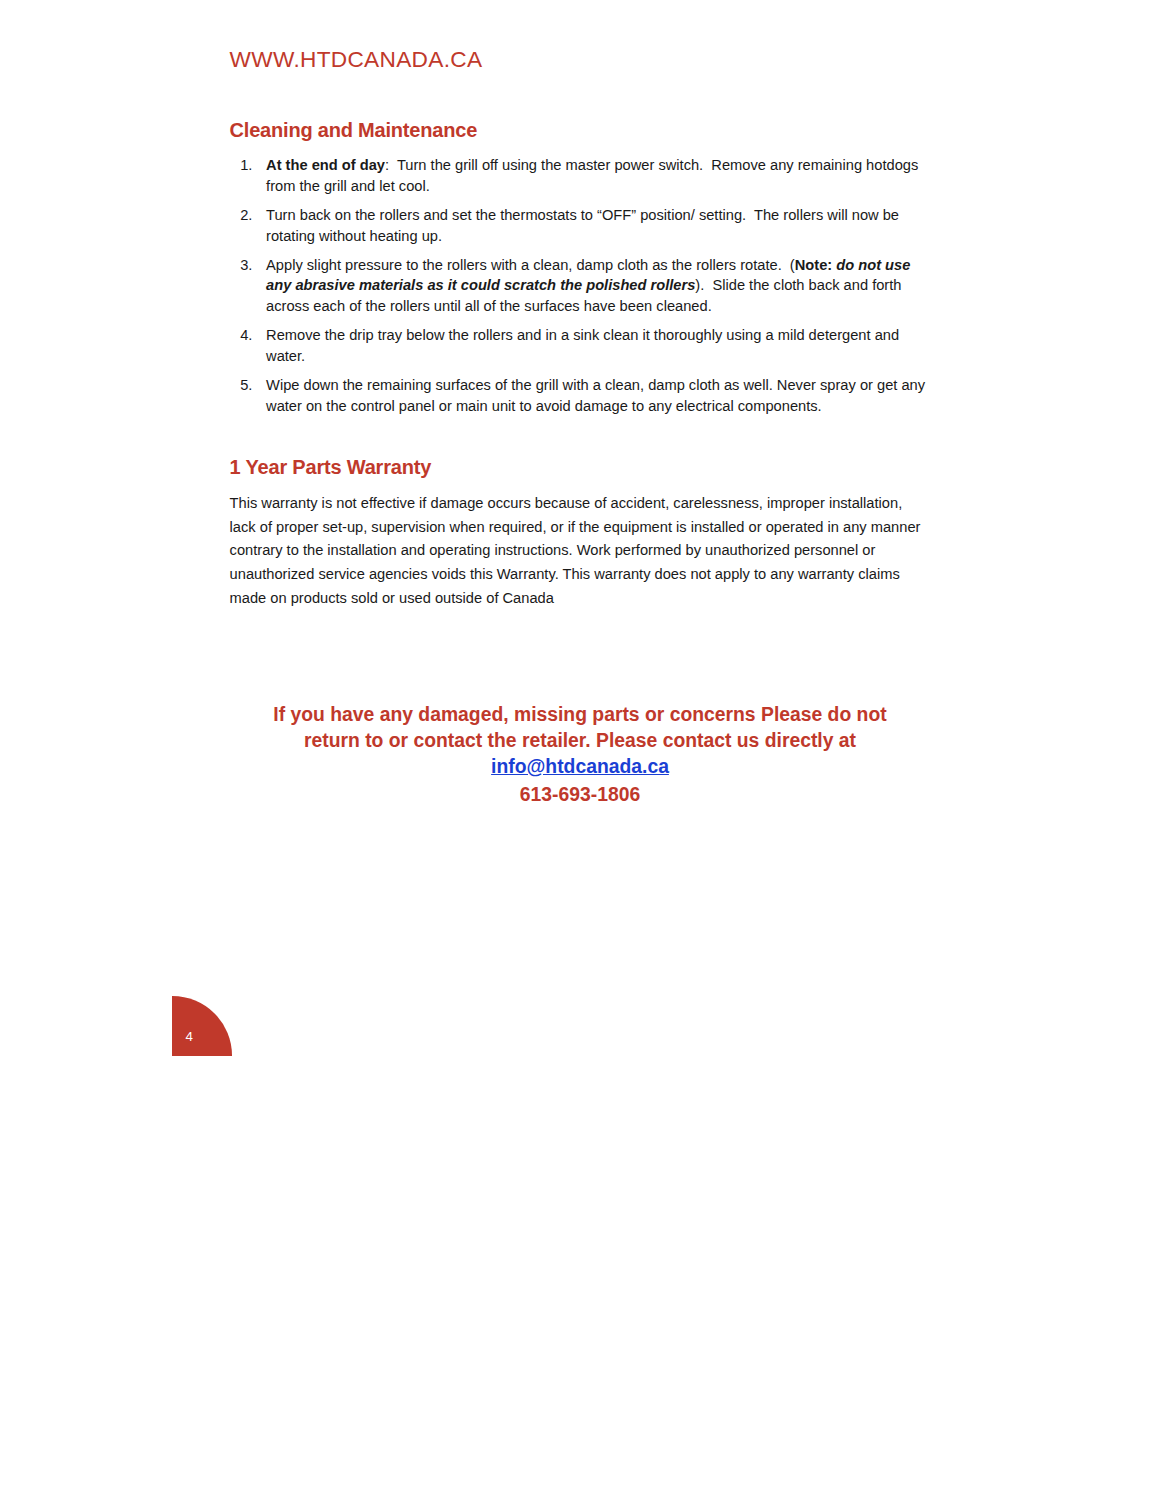WWW.HTDCANADA.CA
Cleaning and Maintenance
At the end of day: Turn the grill off using the master power switch. Remove any remaining hotdogs from the grill and let cool.
Turn back on the rollers and set the thermostats to “OFF” position/ setting. The rollers will now be rotating without heating up.
Apply slight pressure to the rollers with a clean, damp cloth as the rollers rotate. (Note: do not use any abrasive materials as it could scratch the polished rollers). Slide the cloth back and forth across each of the rollers until all of the surfaces have been cleaned.
Remove the drip tray below the rollers and in a sink clean it thoroughly using a mild detergent and water.
Wipe down the remaining surfaces of the grill with a clean, damp cloth as well. Never spray or get any water on the control panel or main unit to avoid damage to any electrical components.
1 Year Parts Warranty
This warranty is not effective if damage occurs because of accident, carelessness, improper installation, lack of proper set-up, supervision when required, or if the equipment is installed or operated in any manner contrary to the installation and operating instructions. Work performed by unauthorized personnel or unauthorized service agencies voids this Warranty. This warranty does not apply to any warranty claims made on products sold or used outside of Canada
If you have any damaged, missing parts or concerns Please do not return to or contact the retailer. Please contact us directly at
info@htdcanada.ca 613-693-1806
4